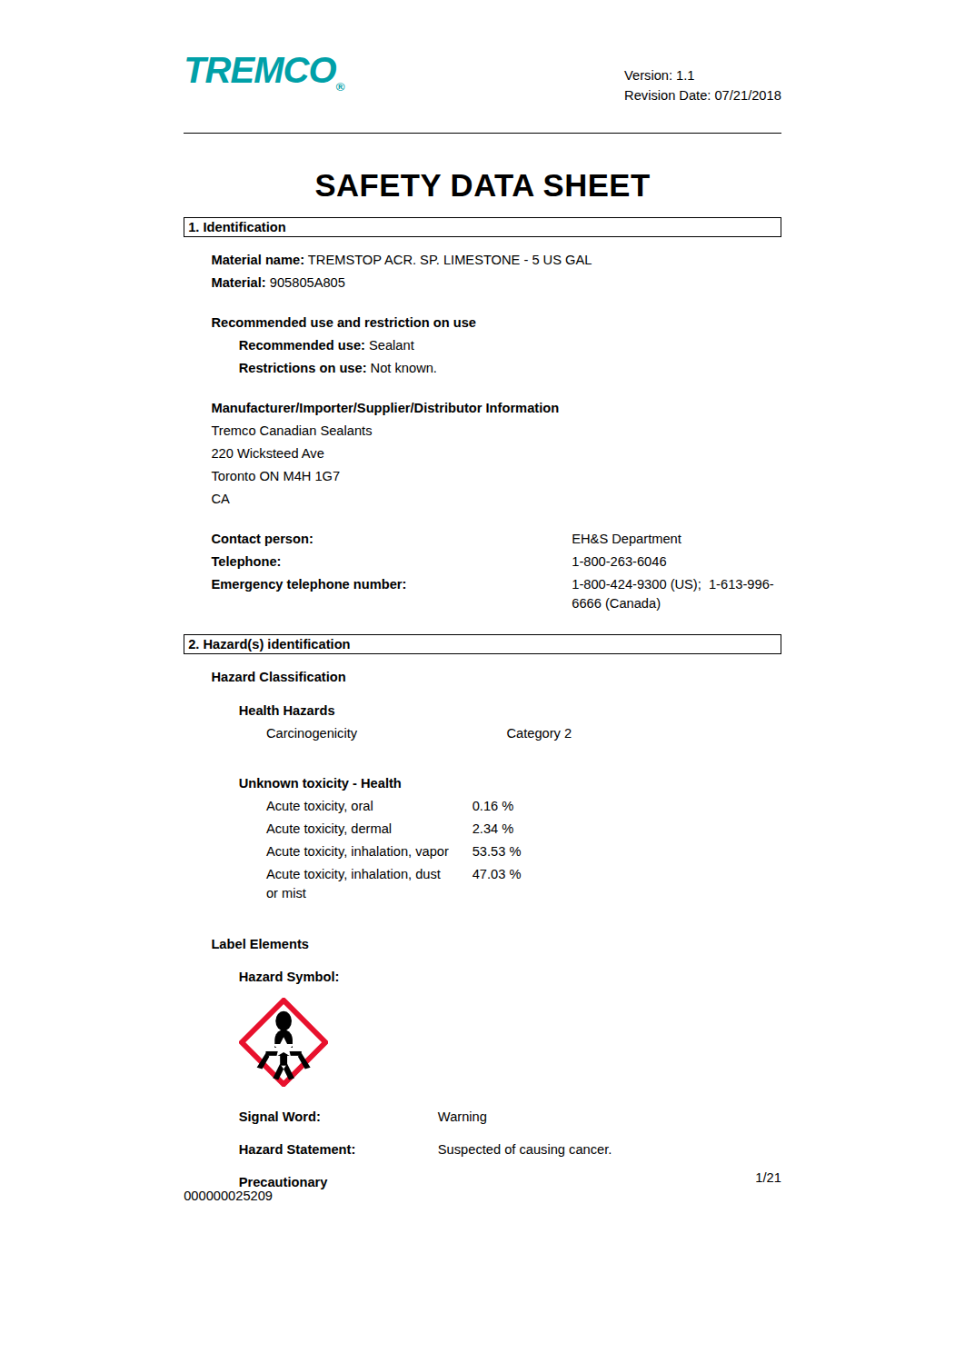TREMCO®
Version: 1.1
Revision Date: 07/21/2018
SAFETY DATA SHEET
1. Identification
Material name: TREMSTOP ACR. SP. LIMESTONE - 5 US GAL
Material: 905805A805
Recommended use and restriction on use
Recommended use: Sealant
Restrictions on use: Not known.
Manufacturer/Importer/Supplier/Distributor Information
Tremco Canadian Sealants
220 Wicksteed Ave
Toronto ON M4H 1G7
CA
| Contact person: | EH&S Department |
| Telephone: | 1-800-263-6046 |
| Emergency telephone number: | 1-800-424-9300 (US); 1-613-996-6666 (Canada) |
2. Hazard(s) identification
Hazard Classification
Health Hazards
| Carcinogenicity | Category 2 |
Unknown toxicity - Health
| Acute toxicity, oral | 0.16 % |
| Acute toxicity, dermal | 2.34 % |
| Acute toxicity, inhalation, vapor | 53.53 % |
| Acute toxicity, inhalation, dust or mist | 47.03 % |
Label Elements
Hazard Symbol:
| Signal Word: | Warning |
| Hazard Statement: | Suspected of causing cancer. |
Precautionary
1/21
000000025209